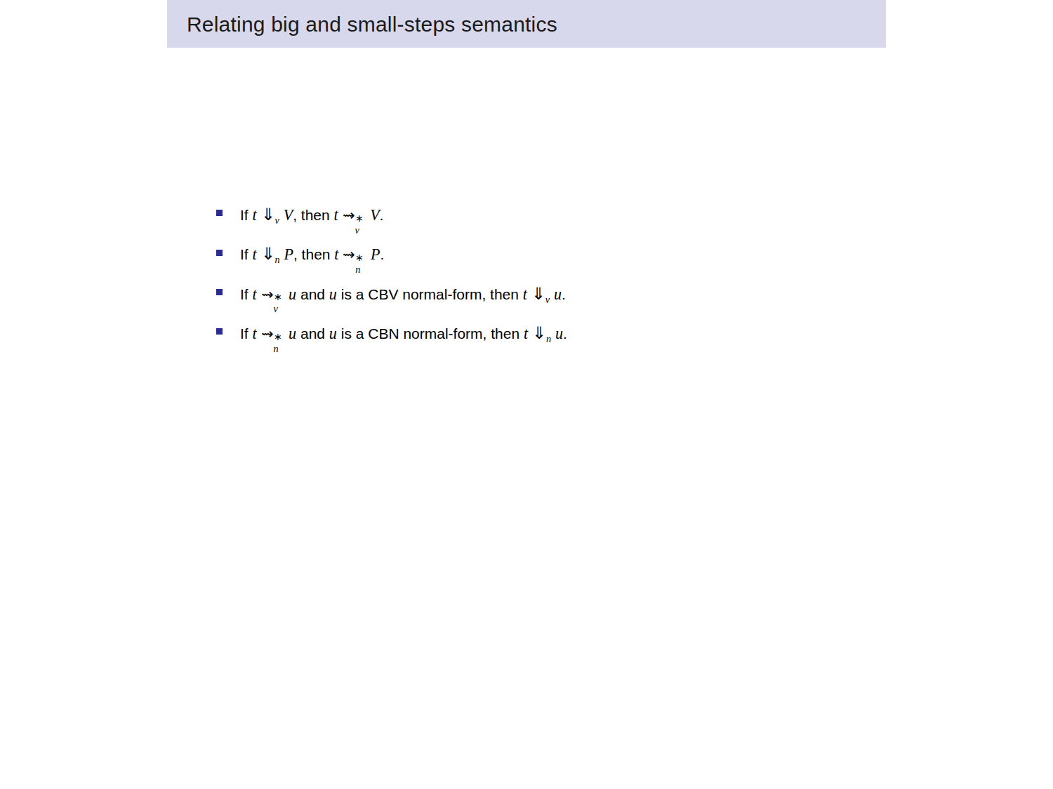Relating big and small-steps semantics
If t ⇓v V, then t ⇝∗v V.
If t ⇓n P, then t ⇝∗n P.
If t ⇝∗v u and u is a CBV normal-form, then t ⇓v u.
If t ⇝∗n u and u is a CBN normal-form, then t ⇓n u.